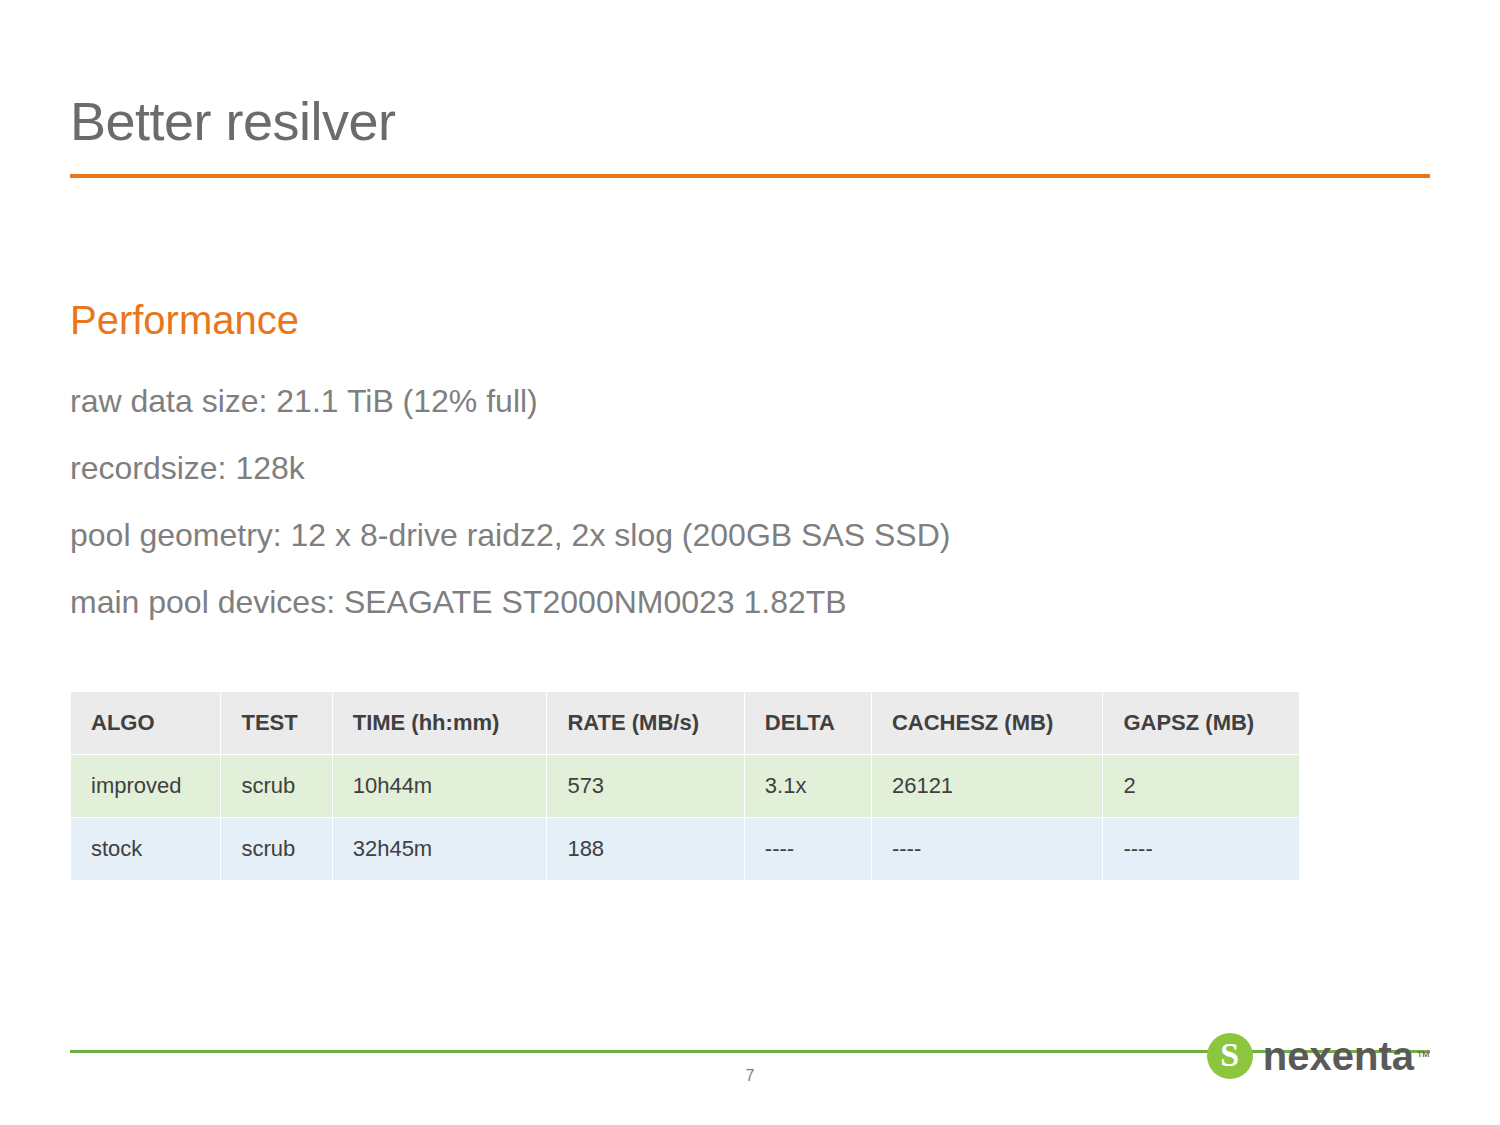Better resilver
Performance
raw data size: 21.1 TiB (12% full)
recordsize: 128k
pool geometry: 12 x 8-drive raidz2, 2x slog (200GB SAS SSD)
main pool devices: SEAGATE ST2000NM0023 1.82TB
| ALGO | TEST | TIME (hh:mm) | RATE (MB/s) | DELTA | CACHESZ (MB) | GAPSZ (MB) |
| --- | --- | --- | --- | --- | --- | --- |
| improved | scrub | 10h44m | 573 | 3.1x | 26121 | 2 |
| stock | scrub | 32h45m | 188 | ---- | ---- | ---- |
7
nexenta™